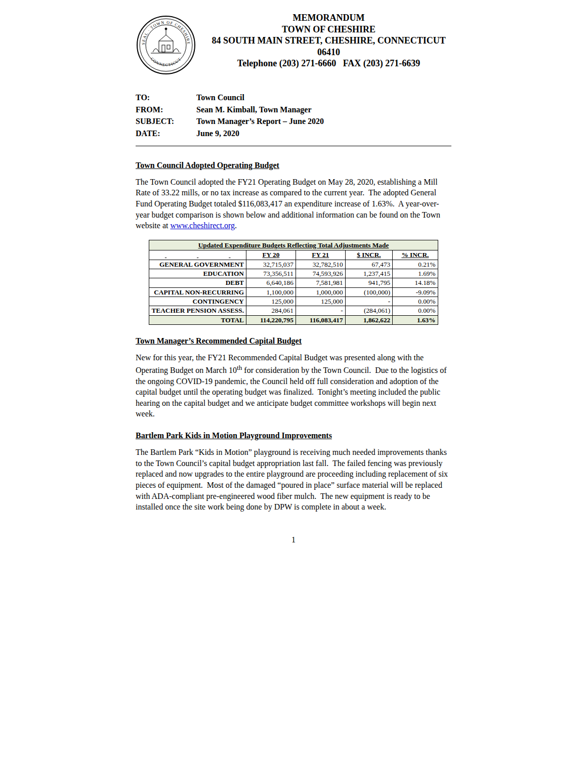SEAL · TOWN OF CHESHIRE CONNECTICUT
MEMORANDUM
TOWN OF CHESHIRE
84 SOUTH MAIN STREET, CHESHIRE, CONNECTICUT 06410
Telephone (203) 271-6660 FAX (203) 271-6639
| TO: | Town Council |
| FROM: | Sean M. Kimball, Town Manager |
| SUBJECT: | Town Manager’s Report – June 2020 |
| DATE: | June 9, 2020 |
Town Council Adopted Operating Budget
The Town Council adopted the FY21 Operating Budget on May 28, 2020, establishing a Mill Rate of 33.22 mills, or no tax increase as compared to the current year. The adopted General Fund Operating Budget totaled $116,083,417 an expenditure increase of 1.63%. A year-over-year budget comparison is shown below and additional information can be found on the Town website at www.cheshirect.org.
| Updated Expenditure Budgets Reflecting Total Adjustments Made |
| | | | FY 20 | FY 21 | $ INCR. | % INCR. |
| GENERAL GOVERNMENT | 32,715,037 | 32,782,510 | 67,473 | 0.21% |
| EDUCATION | 73,356,511 | 74,593,926 | 1,237,415 | 1.69% |
| DEBT | 6,640,186 | 7,581,981 | 941,795 | 14.18% |
| CAPITAL NON-RECURRING | 1,100,000 | 1,000,000 | (100,000) | -9.09% |
| CONTINGENCY | 125,000 | 125,000 | - | 0.00% |
| TEACHER PENSION ASSESS. | 284,061 | - | (284,061) | 0.00% |
| TOTAL | 114,220,795 | 116,083,417 | 1,862,622 | 1.63% |
Town Manager’s Recommended Capital Budget
New for this year, the FY21 Recommended Capital Budget was presented along with the Operating Budget on March 10th for consideration by the Town Council. Due to the logistics of the ongoing COVID-19 pandemic, the Council held off full consideration and adoption of the capital budget until the operating budget was finalized. Tonight’s meeting included the public hearing on the capital budget and we anticipate budget committee workshops will begin next week.
Bartlem Park Kids in Motion Playground Improvements
The Bartlem Park “Kids in Motion” playground is receiving much needed improvements thanks to the Town Council’s capital budget appropriation last fall. The failed fencing was previously replaced and now upgrades to the entire playground are proceeding including replacement of six pieces of equipment. Most of the damaged “poured in place” surface material will be replaced with ADA-compliant pre-engineered wood fiber mulch. The new equipment is ready to be installed once the site work being done by DPW is complete in about a week.
1